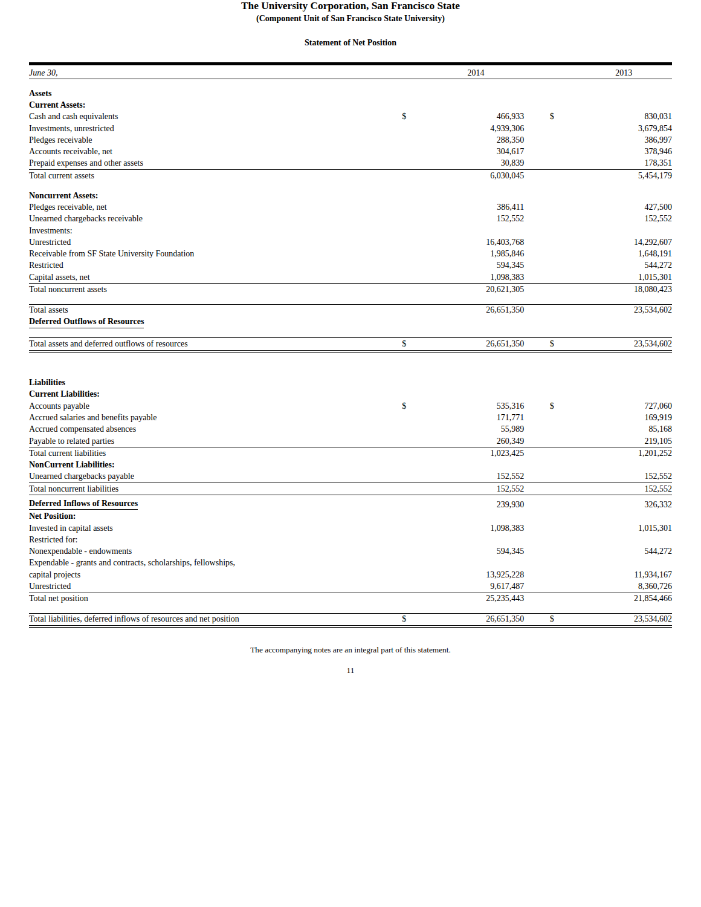The University Corporation, San Francisco State
(Component Unit of San Francisco State University)
Statement of Net Position
| June 30, | | 2014 | | | 2013 |
| Assets | | | | | |
| Current Assets: | | | | | |
| Cash and cash equivalents | $ | 466,933 | | $ | 830,031 |
| Investments, unrestricted | | 4,939,306 | | | 3,679,854 |
| Pledges receivable | | 288,350 | | | 386,997 |
| Accounts receivable, net | | 304,617 | | | 378,946 |
| Prepaid expenses and other assets | | 30,839 | | | 178,351 |
| Total current assets | | 6,030,045 | | | 5,454,179 |
| Noncurrent Assets: | | | | | |
| Pledges receivable, net | | 386,411 | | | 427,500 |
| Unearned chargebacks receivable | | 152,552 | | | 152,552 |
| Investments: | | | | | |
| Unrestricted | | 16,403,768 | | | 14,292,607 |
| Receivable from SF State University Foundation | | 1,985,846 | | | 1,648,191 |
| Restricted | | 594,345 | | | 544,272 |
| Capital assets, net | | 1,098,383 | | | 1,015,301 |
| Total noncurrent assets | | 20,621,305 | | | 18,080,423 |
| Total assets | | 26,651,350 | | | 23,534,602 |
| Deferred Outflows of Resources | | | | | |
| Total assets and deferred outflows of resources | $ | 26,651,350 | | $ | 23,534,602 |
| Liabilities | | | | | |
| Current Liabilities: | | | | | |
| Accounts payable | $ | 535,316 | | $ | 727,060 |
| Accrued salaries and benefits payable | | 171,771 | | | 169,919 |
| Accrued compensated absences | | 55,989 | | | 85,168 |
| Payable to related parties | | 260,349 | | | 219,105 |
| Total current liabilities | | 1,023,425 | | | 1,201,252 |
| NonCurrent Liabilities: | | | | | |
| Unearned chargebacks payable | | 152,552 | | | 152,552 |
| Total noncurrent liabilities | | 152,552 | | | 152,552 |
| Deferred Inflows of Resources | | 239,930 | | | 326,332 |
| Net Position: | | | | | |
| Invested in capital assets | | 1,098,383 | | | 1,015,301 |
| Restricted for: | | | | | |
| Nonexpendable - endowments | | 594,345 | | | 544,272 |
| Expendable - grants and contracts, scholarships, fellowships, | | | | | |
| capital projects | | 13,925,228 | | | 11,934,167 |
| Unrestricted | | 9,617,487 | | | 8,360,726 |
| Total net position | | 25,235,443 | | | 21,854,466 |
| Total liabilities, deferred inflows of resources and net position | $ | 26,651,350 | | $ | 23,534,602 |
The accompanying notes are an integral part of this statement.
11